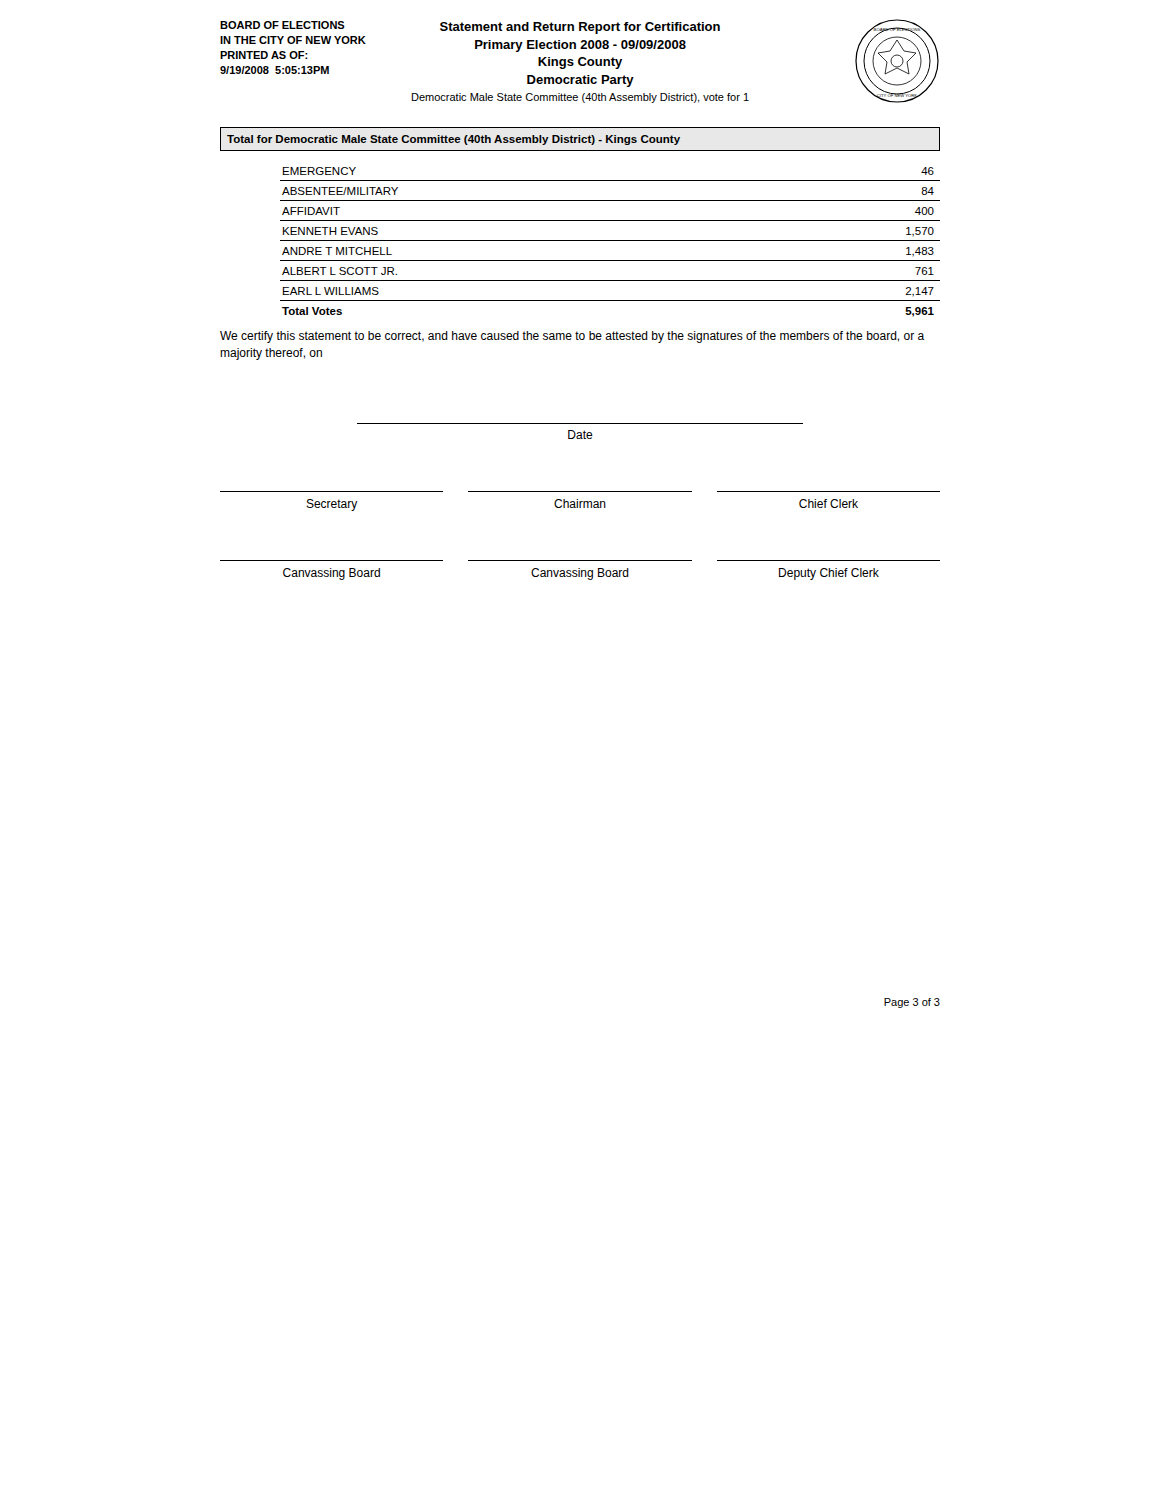BOARD OF ELECTIONS
IN THE CITY OF NEW YORK
PRINTED AS OF:
9/19/2008 5:05:13PM
Statement and Return Report for Certification
Primary Election 2008 - 09/09/2008
Kings County
Democratic Party
Democratic Male State Committee (40th Assembly District), vote for 1
BOARD OF ELECTIONS CITY OF NEW YORK
Total for Democratic Male State Committee (40th Assembly District) - Kings County
| EMERGENCY | 46 |
| ABSENTEE/MILITARY | 84 |
| AFFIDAVIT | 400 |
| KENNETH EVANS | 1,570 |
| ANDRE T MITCHELL | 1,483 |
| ALBERT L SCOTT JR. | 761 |
| EARL L WILLIAMS | 2,147 |
| Total Votes | 5,961 |
We certify this statement to be correct, and have caused the same to be attested by the signatures of the members of the board, or a majority thereof, on
Date
Secretary
Chairman
Chief Clerk
Canvassing Board
Canvassing Board
Deputy Chief Clerk
Page 3 of 3